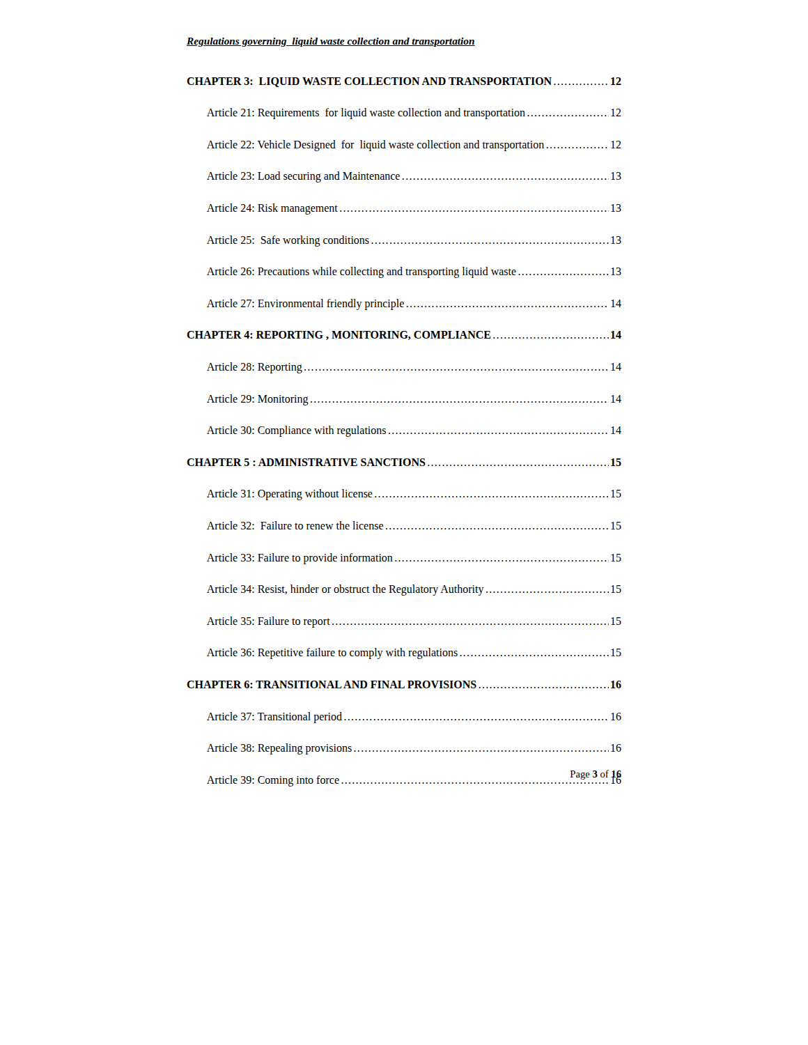Regulations governing liquid waste collection and transportation
CHAPTER 3: LIQUID WASTE COLLECTION AND TRANSPORTATION ............................... 12
Article 21: Requirements for liquid waste collection and transportation .............................................. 12
Article 22: Vehicle Designed for liquid waste collection and transportation ...................................... 12
Article 23: Load securing and Maintenance .......................................................................................... 13
Article 24: Risk management ................................................................................................................. 13
Article 25: Safe working conditions .................................................................................................... 13
Article 26: Precautions while collecting and transporting liquid waste ................................................. 13
Article 27: Environmental friendly principle ......................................................................................... 14
CHAPTER 4: REPORTING , MONITORING, COMPLIANCE ..................................................... 14
Article 28: Reporting ........................................................................................................................... 14
Article 29: Monitoring ......................................................................................................................... 14
Article 30: Compliance with regulations ............................................................................................... 14
CHAPTER 5 : ADMINISTRATIVE SANCTIONS ........................................................................... 15
Article 31: Operating without license ................................................................................................... 15
Article 32: Failure to renew the license ............................................................................................... 15
Article 33: Failure to provide information ............................................................................................. 15
Article 34: Resist, hinder or obstruct the Regulatory Authority ............................................................ 15
Article 35: Failure to report .................................................................................................................. 15
Article 36: Repetitive failure to comply with regulations ..................................................................... 15
CHAPTER 6: TRANSITIONAL AND FINAL PROVISIONS ......................................................... 16
Article 37: Transitional period ............................................................................................................. 16
Article 38: Repealing provisions .......................................................................................................... 16
Article 39: Coming into force .............................................................................................................. 16
Page 3 of 16